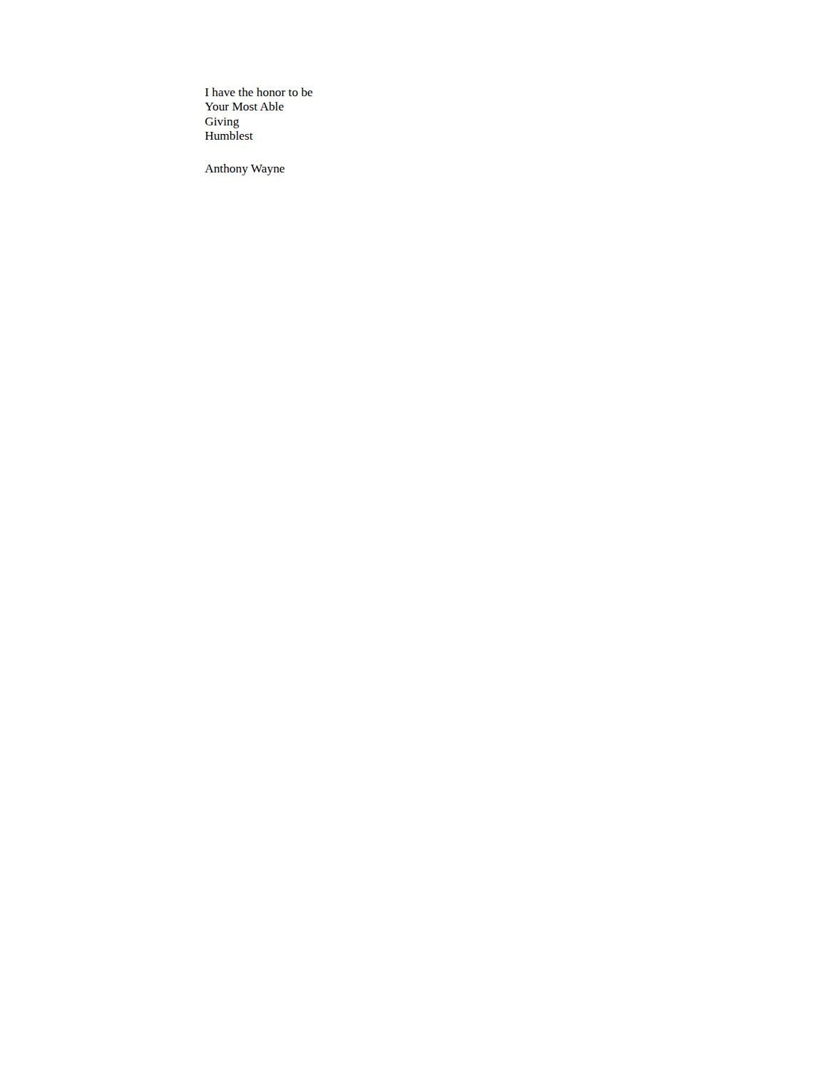I have the honor to be
Your Most Able
Giving
Humblest
Anthony Wayne